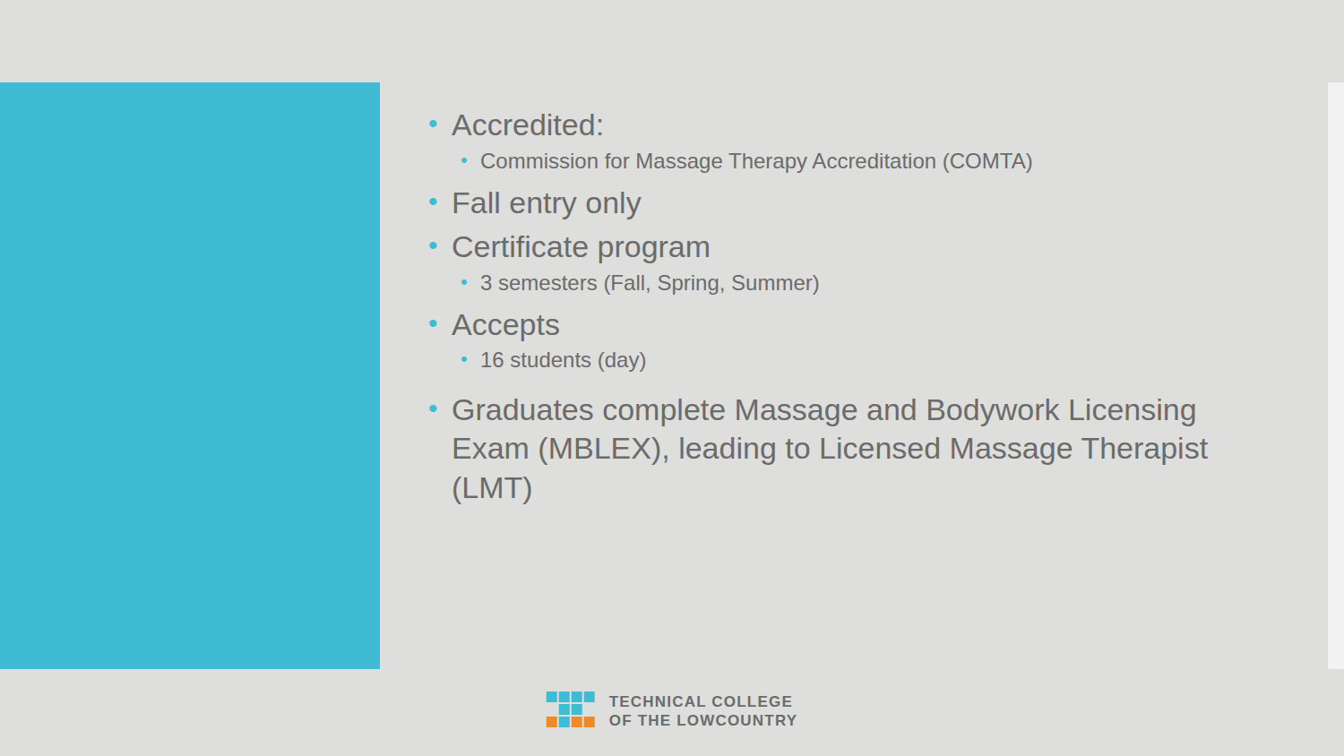Accredited:
Commission for Massage Therapy Accreditation (COMTA)
Fall entry only
Certificate program
3 semesters (Fall, Spring, Summer)
Accepts
16 students (day)
Graduates complete Massage and Bodywork Licensing Exam (MBLEX), leading to Licensed Massage Therapist (LMT)
TECHNICAL COLLEGE
OF THE LOWCOUNTRY